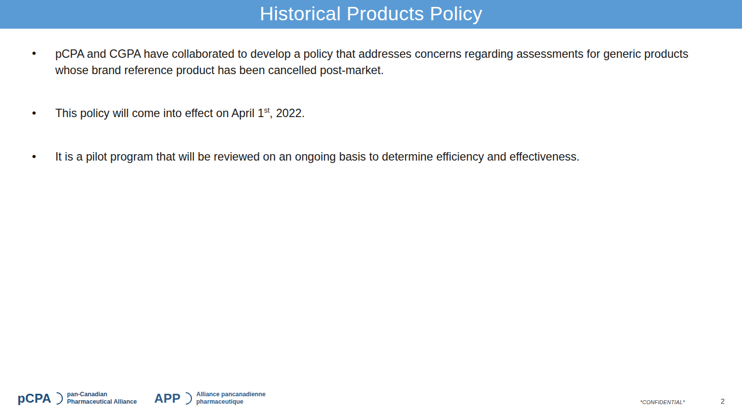Historical Products Policy
pCPA and CGPA have collaborated to develop a policy that addresses concerns regarding assessments for generic products whose brand reference product has been cancelled post-market.
This policy will come into effect on April 1st, 2022.
It is a pilot program that will be reviewed on an ongoing basis to determine efficiency and effectiveness.
pCPA pan-Canadian Pharmaceutical Alliance
APP Alliance pancanadienne pharmaceutique
*CONFIDENTIAL*
2